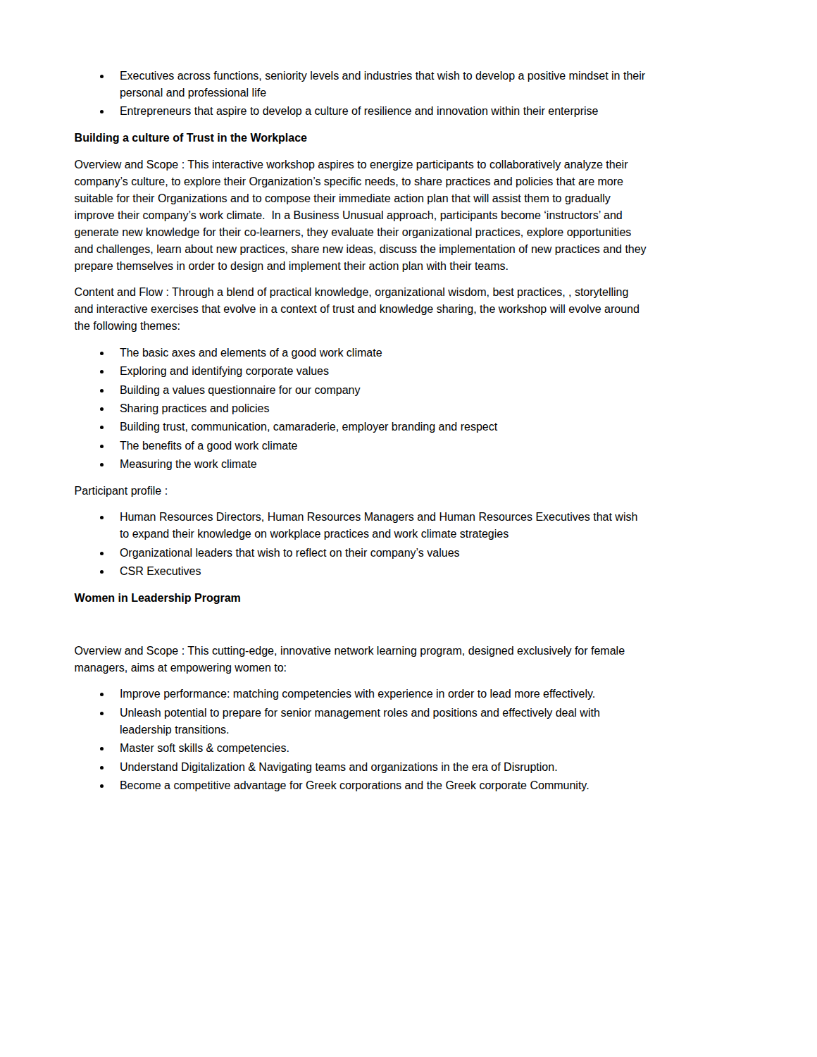Executives across functions, seniority levels and industries that wish to develop a positive mindset in their personal and professional life
Entrepreneurs that aspire to develop a culture of resilience and innovation within their enterprise
Building a culture of Trust in the Workplace
Overview and Scope : This interactive workshop aspires to energize participants to collaboratively analyze their company’s culture, to explore their Organization’s specific needs, to share practices and policies that are more suitable for their Organizations and to compose their immediate action plan that will assist them to gradually improve their company’s work climate. In a Business Unusual approach, participants become ‘instructors’ and generate new knowledge for their co-learners, they evaluate their organizational practices, explore opportunities and challenges, learn about new practices, share new ideas, discuss the implementation of new practices and they prepare themselves in order to design and implement their action plan with their teams.
Content and Flow : Through a blend of practical knowledge, organizational wisdom, best practices, , storytelling and interactive exercises that evolve in a context of trust and knowledge sharing, the workshop will evolve around the following themes:
The basic axes and elements of a good work climate
Exploring and identifying corporate values
Building a values questionnaire for our company
Sharing practices and policies
Building trust, communication, camaraderie, employer branding and respect
The benefits of a good work climate
Measuring the work climate
Participant profile :
Human Resources Directors, Human Resources Managers and Human Resources Executives that wish to expand their knowledge on workplace practices and work climate strategies
Organizational leaders that wish to reflect on their company’s values
CSR Executives
Women in Leadership Program
Overview and Scope : This cutting-edge, innovative network learning program, designed exclusively for female managers, aims at empowering women to:
Improve performance: matching competencies with experience in order to lead more effectively.
Unleash potential to prepare for senior management roles and positions and effectively deal with leadership transitions.
Master soft skills & competencies.
Understand Digitalization & Navigating teams and organizations in the era of Disruption.
Become a competitive advantage for Greek corporations and the Greek corporate Community.